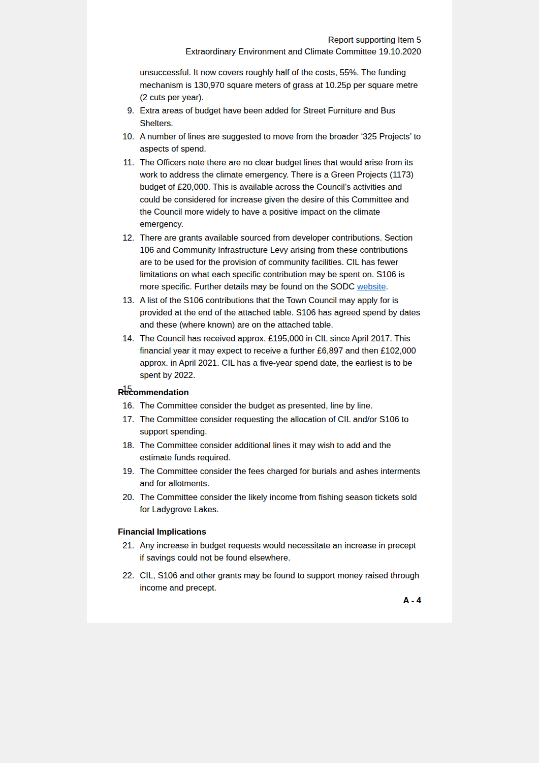Report supporting Item 5 Extraordinary Environment and Climate Committee 19.10.2020
unsuccessful. It now covers roughly half of the costs, 55%. The funding mechanism is 130,970 square meters of grass at 10.25p per square metre (2 cuts per year).
9. Extra areas of budget have been added for Street Furniture and Bus Shelters.
10. A number of lines are suggested to move from the broader ‘325 Projects’ to aspects of spend.
11. The Officers note there are no clear budget lines that would arise from its work to address the climate emergency. There is a Green Projects (1173) budget of £20,000. This is available across the Council’s activities and could be considered for increase given the desire of this Committee and the Council more widely to have a positive impact on the climate emergency.
12. There are grants available sourced from developer contributions. Section 106 and Community Infrastructure Levy arising from these contributions are to be used for the provision of community facilities. CIL has fewer limitations on what each specific contribution may be spent on. S106 is more specific. Further details may be found on the SODC website.
13. A list of the S106 contributions that the Town Council may apply for is provided at the end of the attached table. S106 has agreed spend by dates and these (where known) are on the attached table.
14. The Council has received approx. £195,000 in CIL since April 2017. This financial year it may expect to receive a further £6,897 and then £102,000 approx. in April 2021. CIL has a five-year spend date, the earliest is to be spent by 2022.
15.
Recommendation
16. The Committee consider the budget as presented, line by line.
17. The Committee consider requesting the allocation of CIL and/or S106 to support spending.
18. The Committee consider additional lines it may wish to add and the estimate funds required.
19. The Committee consider the fees charged for burials and ashes interments and for allotments.
20. The Committee consider the likely income from fishing season tickets sold for Ladygrove Lakes.
Financial Implications
21. Any increase in budget requests would necessitate an increase in precept if savings could not be found elsewhere.
22. CIL, S106 and other grants may be found to support money raised through income and precept.
A - 4